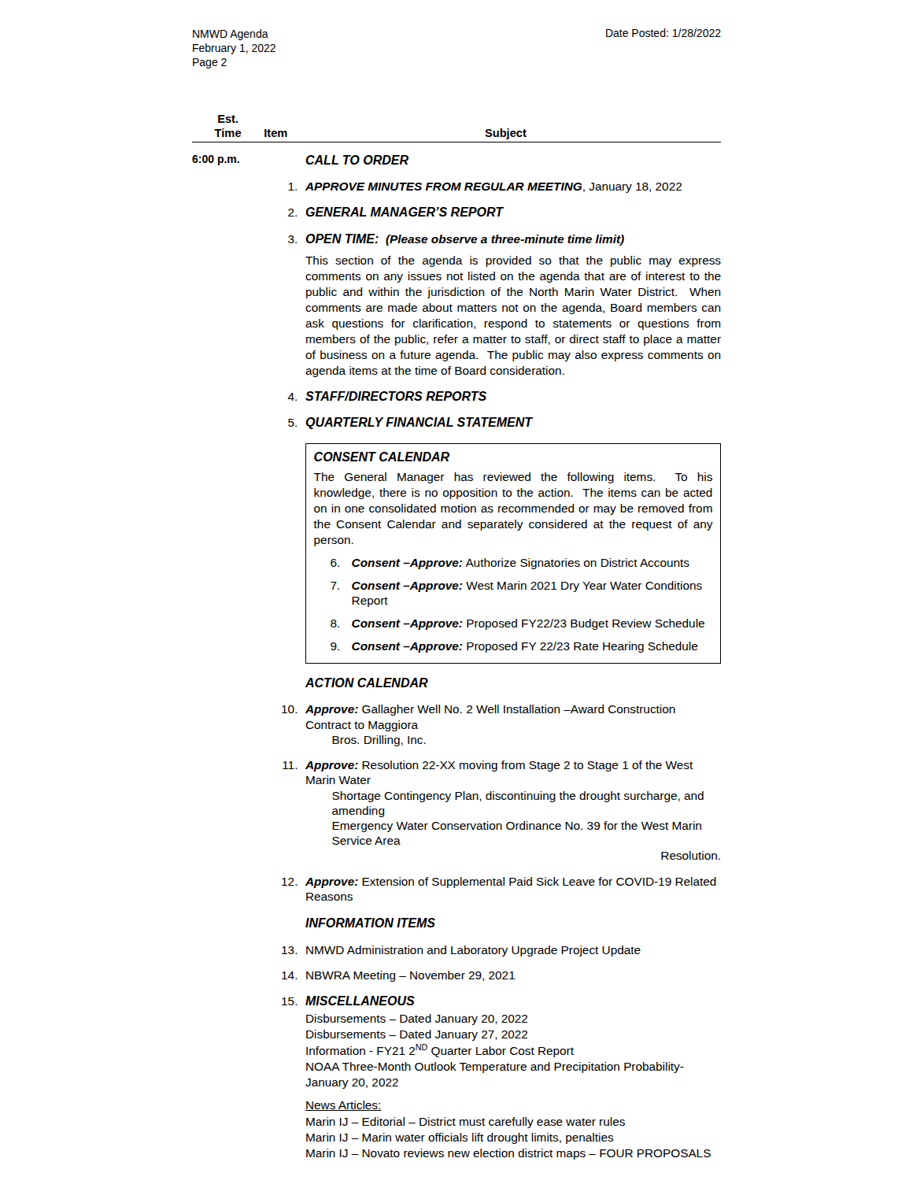NMWD Agenda
February 1, 2022
Page 2
Date Posted: 1/28/2022
Est.
Time Item Subject
6:00 p.m. CALL TO ORDER
1. APPROVE MINUTES FROM REGULAR MEETING, January 18, 2022
2. GENERAL MANAGER’S REPORT
3. OPEN TIME: (Please observe a three-minute time limit)
This section of the agenda is provided so that the public may express comments on any issues not listed on the agenda that are of interest to the public and within the jurisdiction of the North Marin Water District. When comments are made about matters not on the agenda, Board members can ask questions for clarification, respond to statements or questions from members of the public, refer a matter to staff, or direct staff to place a matter of business on a future agenda. The public may also express comments on agenda items at the time of Board consideration.
4. STAFF/DIRECTORS REPORTS
5. QUARTERLY FINANCIAL STATEMENT
CONSENT CALENDAR
The General Manager has reviewed the following items. To his knowledge, there is no opposition to the action. The items can be acted on in one consolidated motion as recommended or may be removed from the Consent Calendar and separately considered at the request of any person.
6. Consent –Approve: Authorize Signatories on District Accounts
7. Consent –Approve: West Marin 2021 Dry Year Water Conditions Report
8. Consent –Approve: Proposed FY22/23 Budget Review Schedule
9. Consent –Approve: Proposed FY 22/23 Rate Hearing Schedule
ACTION CALENDAR
10. Approve: Gallagher Well No. 2 Well Installation –Award Construction Contract to Maggiora
Bros. Drilling, Inc.
11. Approve: Resolution 22-XX moving from Stage 2 to Stage 1 of the West Marin Water
Shortage Contingency Plan, discontinuing the drought surcharge, and amending
Emergency Water Conservation Ordinance No. 39 for the West Marin Service Area
Resolution.
12. Approve: Extension of Supplemental Paid Sick Leave for COVID-19 Related Reasons
INFORMATION ITEMS
13. NMWD Administration and Laboratory Upgrade Project Update
14. NBWRA Meeting – November 29, 2021
15. MISCELLANEOUS
Disbursements – Dated January 20, 2022
Disbursements – Dated January 27, 2022
Information - FY21 2ND Quarter Labor Cost Report
NOAA Three-Month Outlook Temperature and Precipitation Probability- January 20, 2022
News Articles:
Marin IJ – Editorial – District must carefully ease water rules
Marin IJ – Marin water officials lift drought limits, penalties
Marin IJ – Novato reviews new election district maps – FOUR PROPOSALS